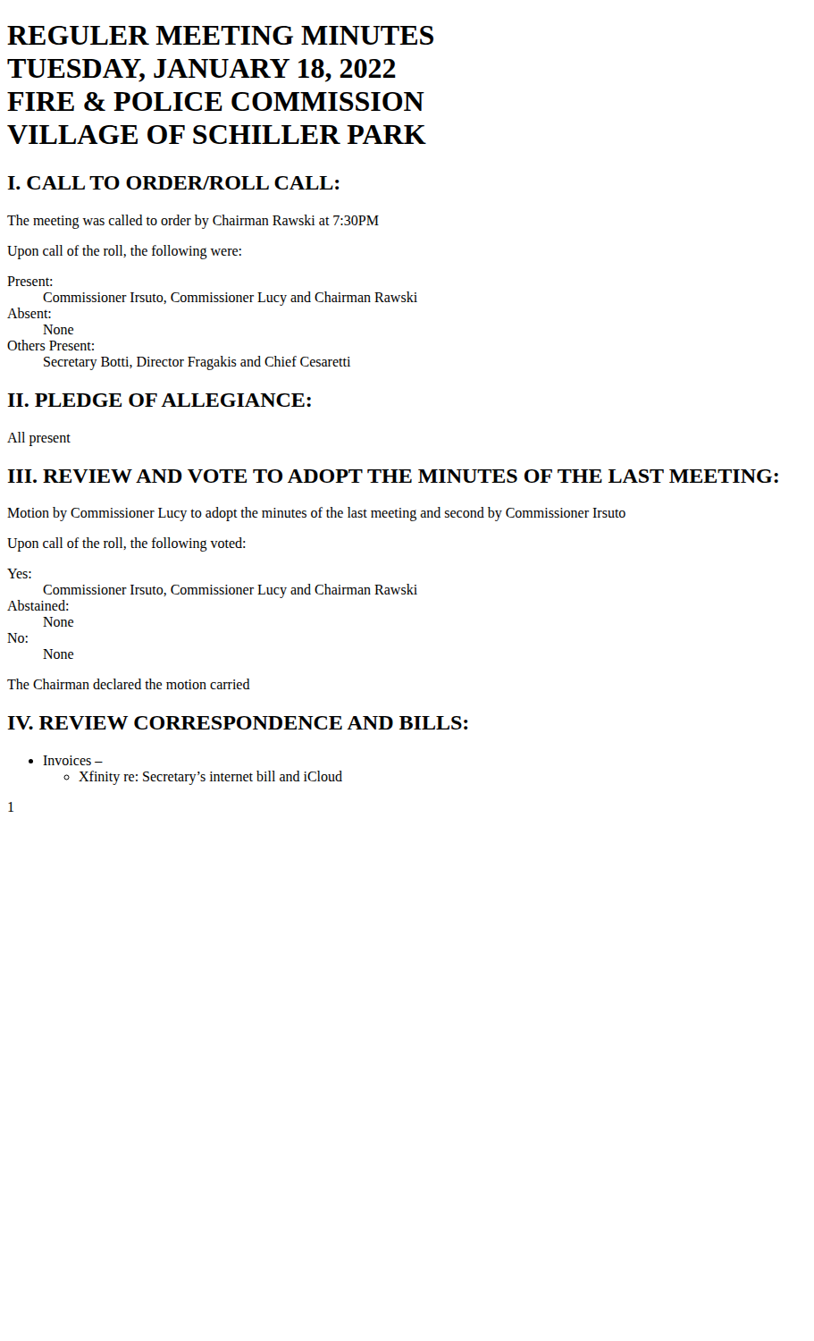REGULER MEETING MINUTES
TUESDAY, JANUARY 18, 2022
FIRE & POLICE COMMISSION
VILLAGE OF SCHILLER PARK
I. CALL TO ORDER/ROLL CALL:
The meeting was called to order by Chairman Rawski at 7:30PM
Upon call of the roll, the following were:
Present:
Commissioner Irsuto, Commissioner Lucy and Chairman Rawski
Absent:
None
Others Present:
Secretary Botti, Director Fragakis and Chief Cesaretti
II. PLEDGE OF ALLEGIANCE:
All present
III. REVIEW AND VOTE TO ADOPT THE MINUTES OF THE LAST MEETING:
Motion by Commissioner Lucy to adopt the minutes of the last meeting and second by Commissioner Irsuto
Upon call of the roll, the following voted:
Yes:
Commissioner Irsuto, Commissioner Lucy and Chairman Rawski
Abstained:
None
No:
None
The Chairman declared the motion carried
IV. REVIEW CORRESPONDENCE AND BILLS:
Invoices –
Xfinity re: Secretary’s internet bill and iCloud
1